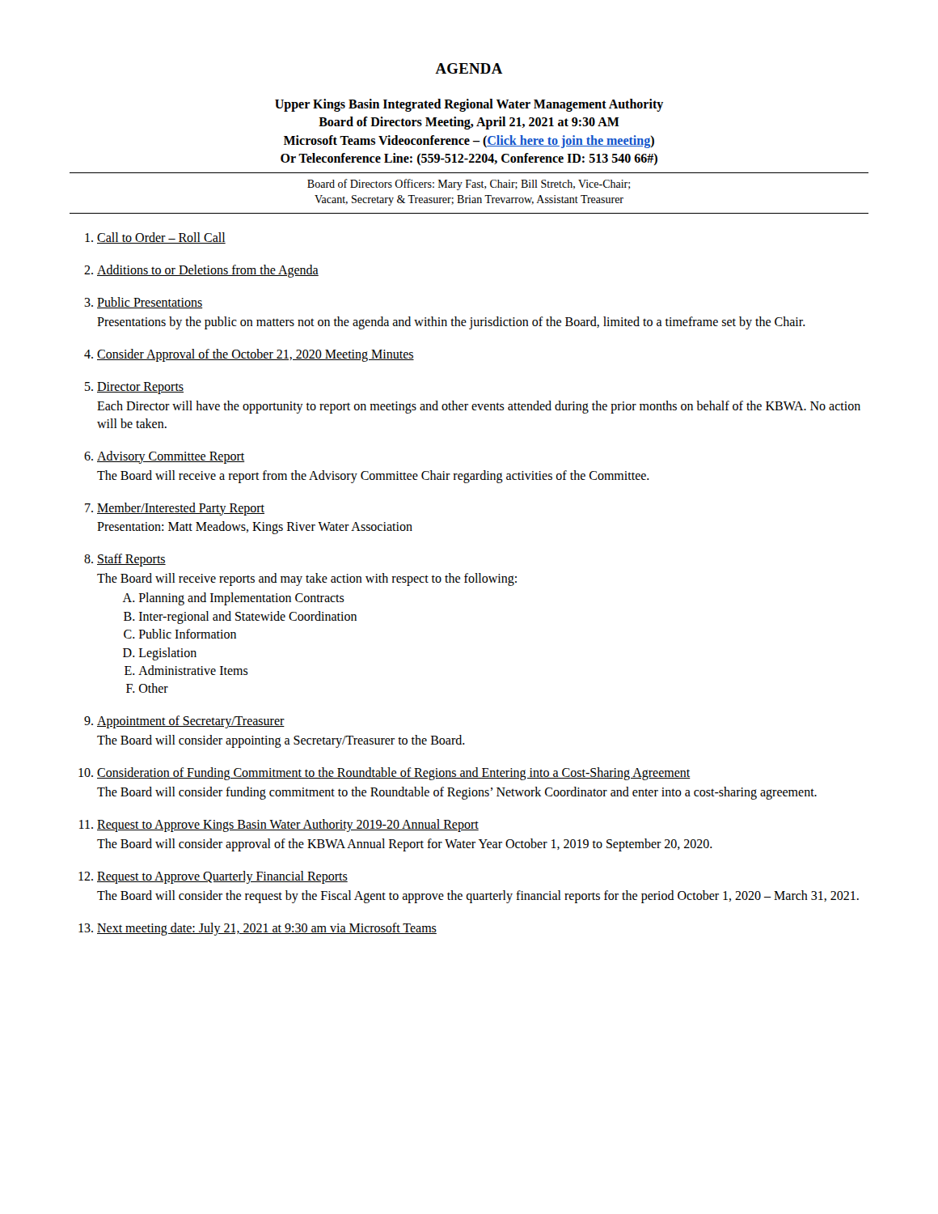AGENDA
Upper Kings Basin Integrated Regional Water Management Authority
Board of Directors Meeting, April 21, 2021 at 9:30 AM
Microsoft Teams Videoconference – (Click here to join the meeting)
Or Teleconference Line: (559-512-2204, Conference ID: 513 540 66#)
Board of Directors Officers: Mary Fast, Chair; Bill Stretch, Vice-Chair;
Vacant, Secretary & Treasurer; Brian Trevarrow, Assistant Treasurer
Call to Order – Roll Call
Additions to or Deletions from the Agenda
Public Presentations
Presentations by the public on matters not on the agenda and within the jurisdiction of the Board, limited to a timeframe set by the Chair.
Consider Approval of the October 21, 2020 Meeting Minutes
Director Reports
Each Director will have the opportunity to report on meetings and other events attended during the prior months on behalf of the KBWA. No action will be taken.
Advisory Committee Report
The Board will receive a report from the Advisory Committee Chair regarding activities of the Committee.
Member/Interested Party Report
Presentation: Matt Meadows, Kings River Water Association
Staff Reports
The Board will receive reports and may take action with respect to the following:
Planning and Implementation Contracts
Inter-regional and Statewide Coordination
Public Information
Legislation
Administrative Items
Other
Appointment of Secretary/Treasurer
The Board will consider appointing a Secretary/Treasurer to the Board.
Consideration of Funding Commitment to the Roundtable of Regions and Entering into a Cost-Sharing Agreement
The Board will consider funding commitment to the Roundtable of Regions’ Network Coordinator and enter into a cost-sharing agreement.
Request to Approve Kings Basin Water Authority 2019-20 Annual Report
The Board will consider approval of the KBWA Annual Report for Water Year October 1, 2019 to September 20, 2020.
Request to Approve Quarterly Financial Reports
The Board will consider the request by the Fiscal Agent to approve the quarterly financial reports for the period October 1, 2020 – March 31, 2021.
Next meeting date: July 21, 2021 at 9:30 am via Microsoft Teams